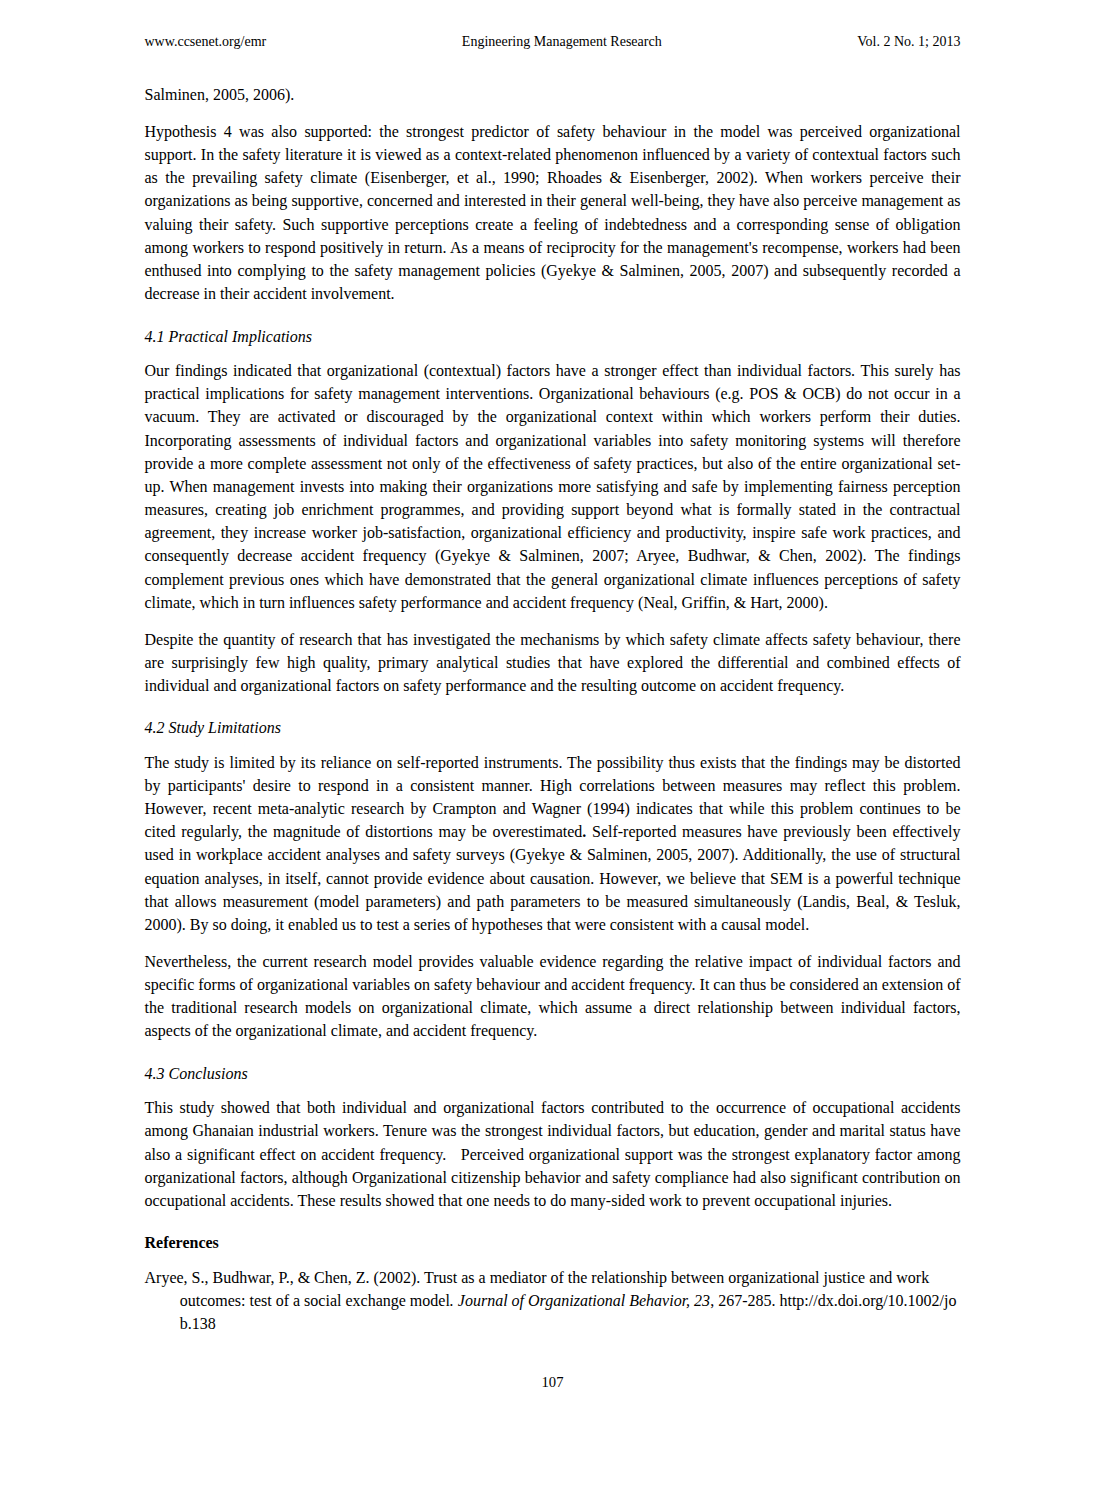www.ccsenet.org/emr Engineering Management Research Vol. 2 No. 1; 2013
Salminen, 2005, 2006).
Hypothesis 4 was also supported: the strongest predictor of safety behaviour in the model was perceived organizational support. In the safety literature it is viewed as a context-related phenomenon influenced by a variety of contextual factors such as the prevailing safety climate (Eisenberger, et al., 1990; Rhoades & Eisenberger, 2002). When workers perceive their organizations as being supportive, concerned and interested in their general well-being, they have also perceive management as valuing their safety. Such supportive perceptions create a feeling of indebtedness and a corresponding sense of obligation among workers to respond positively in return. As a means of reciprocity for the management's recompense, workers had been enthused into complying to the safety management policies (Gyekye & Salminen, 2005, 2007) and subsequently recorded a decrease in their accident involvement.
4.1 Practical Implications
Our findings indicated that organizational (contextual) factors have a stronger effect than individual factors. This surely has practical implications for safety management interventions. Organizational behaviours (e.g. POS & OCB) do not occur in a vacuum. They are activated or discouraged by the organizational context within which workers perform their duties. Incorporating assessments of individual factors and organizational variables into safety monitoring systems will therefore provide a more complete assessment not only of the effectiveness of safety practices, but also of the entire organizational set-up. When management invests into making their organizations more satisfying and safe by implementing fairness perception measures, creating job enrichment programmes, and providing support beyond what is formally stated in the contractual agreement, they increase worker job-satisfaction, organizational efficiency and productivity, inspire safe work practices, and consequently decrease accident frequency (Gyekye & Salminen, 2007; Aryee, Budhwar, & Chen, 2002). The findings complement previous ones which have demonstrated that the general organizational climate influences perceptions of safety climate, which in turn influences safety performance and accident frequency (Neal, Griffin, & Hart, 2000).
Despite the quantity of research that has investigated the mechanisms by which safety climate affects safety behaviour, there are surprisingly few high quality, primary analytical studies that have explored the differential and combined effects of individual and organizational factors on safety performance and the resulting outcome on accident frequency.
4.2 Study Limitations
The study is limited by its reliance on self-reported instruments. The possibility thus exists that the findings may be distorted by participants' desire to respond in a consistent manner. High correlations between measures may reflect this problem. However, recent meta-analytic research by Crampton and Wagner (1994) indicates that while this problem continues to be cited regularly, the magnitude of distortions may be overestimated. Self-reported measures have previously been effectively used in workplace accident analyses and safety surveys (Gyekye & Salminen, 2005, 2007). Additionally, the use of structural equation analyses, in itself, cannot provide evidence about causation. However, we believe that SEM is a powerful technique that allows measurement (model parameters) and path parameters to be measured simultaneously (Landis, Beal, & Tesluk, 2000). By so doing, it enabled us to test a series of hypotheses that were consistent with a causal model.
Nevertheless, the current research model provides valuable evidence regarding the relative impact of individual factors and specific forms of organizational variables on safety behaviour and accident frequency. It can thus be considered an extension of the traditional research models on organizational climate, which assume a direct relationship between individual factors, aspects of the organizational climate, and accident frequency.
4.3 Conclusions
This study showed that both individual and organizational factors contributed to the occurrence of occupational accidents among Ghanaian industrial workers. Tenure was the strongest individual factors, but education, gender and marital status have also a significant effect on accident frequency. Perceived organizational support was the strongest explanatory factor among organizational factors, although Organizational citizenship behavior and safety compliance had also significant contribution on occupational accidents. These results showed that one needs to do many-sided work to prevent occupational injuries.
References
Aryee, S., Budhwar, P., & Chen, Z. (2002). Trust as a mediator of the relationship between organizational justice and work outcomes: test of a social exchange model. Journal of Organizational Behavior, 23, 267-285. http://dx.doi.org/10.1002/job.138
107